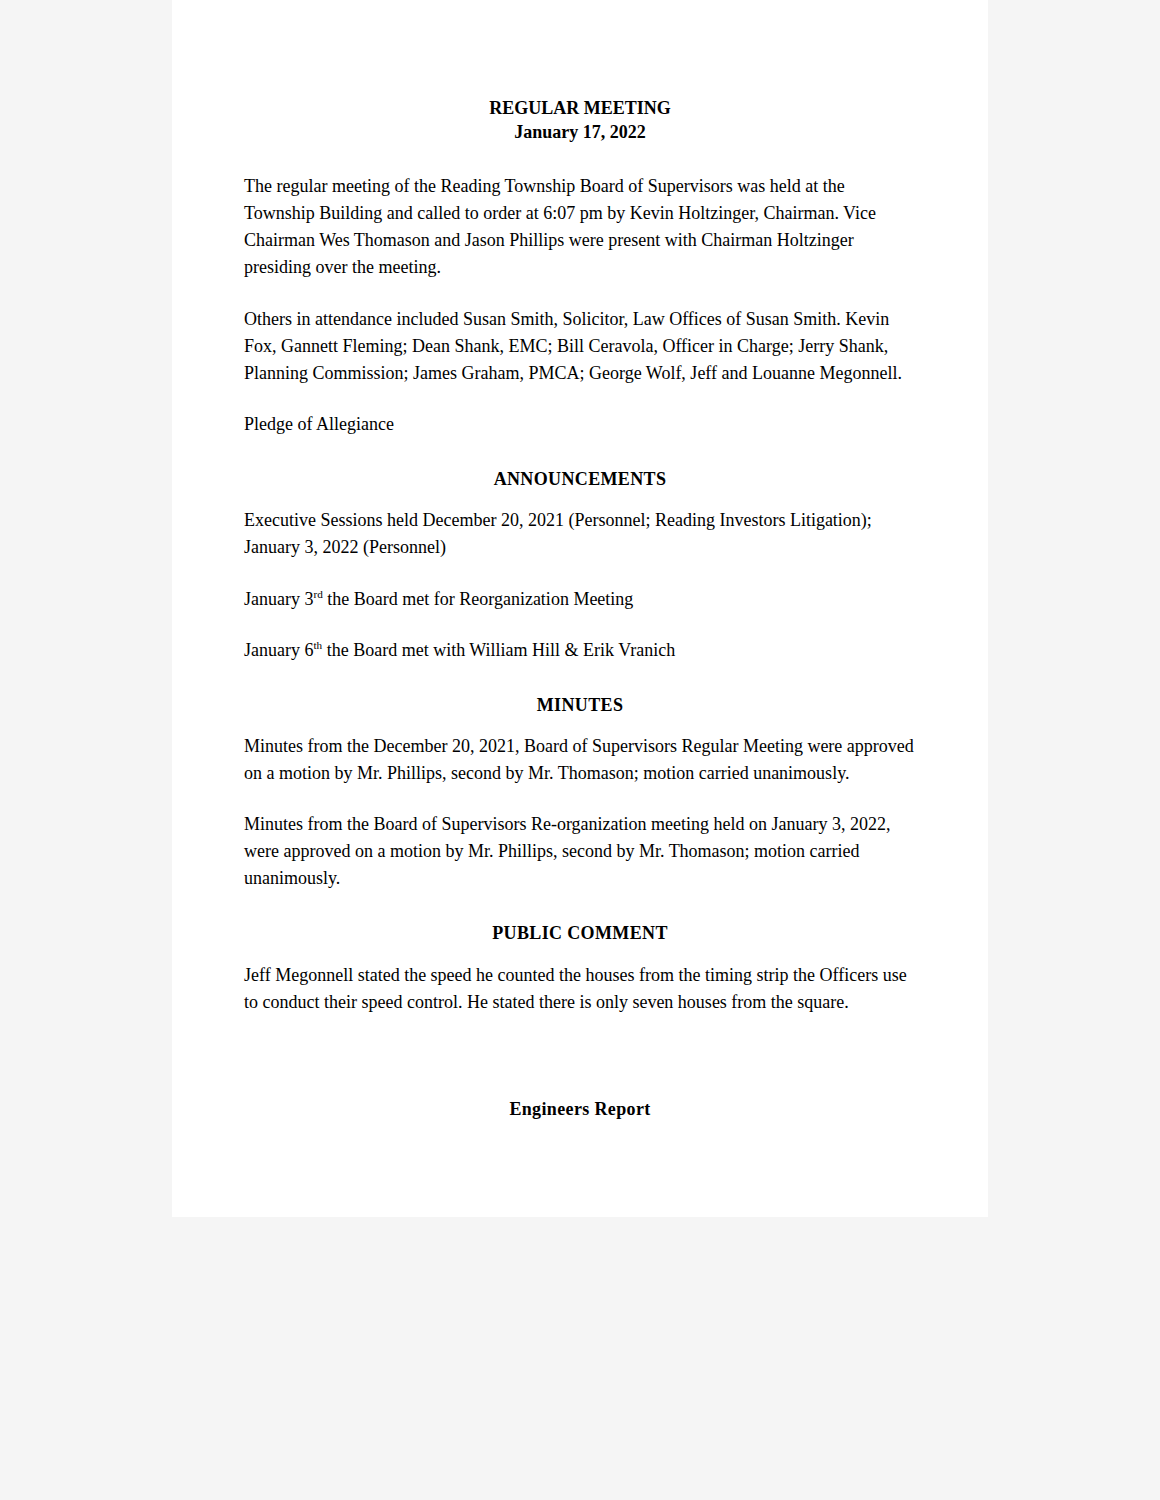REGULAR MEETING January 17, 2022
The regular meeting of the Reading Township Board of Supervisors was held at the Township Building and called to order at 6:07 pm by Kevin Holtzinger, Chairman. Vice Chairman Wes Thomason and Jason Phillips were present with Chairman Holtzinger presiding over the meeting.
Others in attendance included Susan Smith, Solicitor, Law Offices of Susan Smith. Kevin Fox, Gannett Fleming; Dean Shank, EMC; Bill Ceravola, Officer in Charge; Jerry Shank, Planning Commission; James Graham, PMCA; George Wolf, Jeff and Louanne Megonnell.
Pledge of Allegiance
ANNOUNCEMENTS
Executive Sessions held December 20, 2021 (Personnel; Reading Investors Litigation); January 3, 2022 (Personnel)
January 3rd the Board met for Reorganization Meeting
January 6th the Board met with William Hill & Erik Vranich
MINUTES
Minutes from the December 20, 2021, Board of Supervisors Regular Meeting were approved on a motion by Mr. Phillips, second by Mr. Thomason; motion carried unanimously.
Minutes from the Board of Supervisors Re-organization meeting held on January 3, 2022, were approved on a motion by Mr. Phillips, second by Mr. Thomason; motion carried unanimously.
PUBLIC COMMENT
Jeff Megonnell stated the speed he counted the houses from the timing strip the Officers use to conduct their speed control. He stated there is only seven houses from the square.
Engineers Report